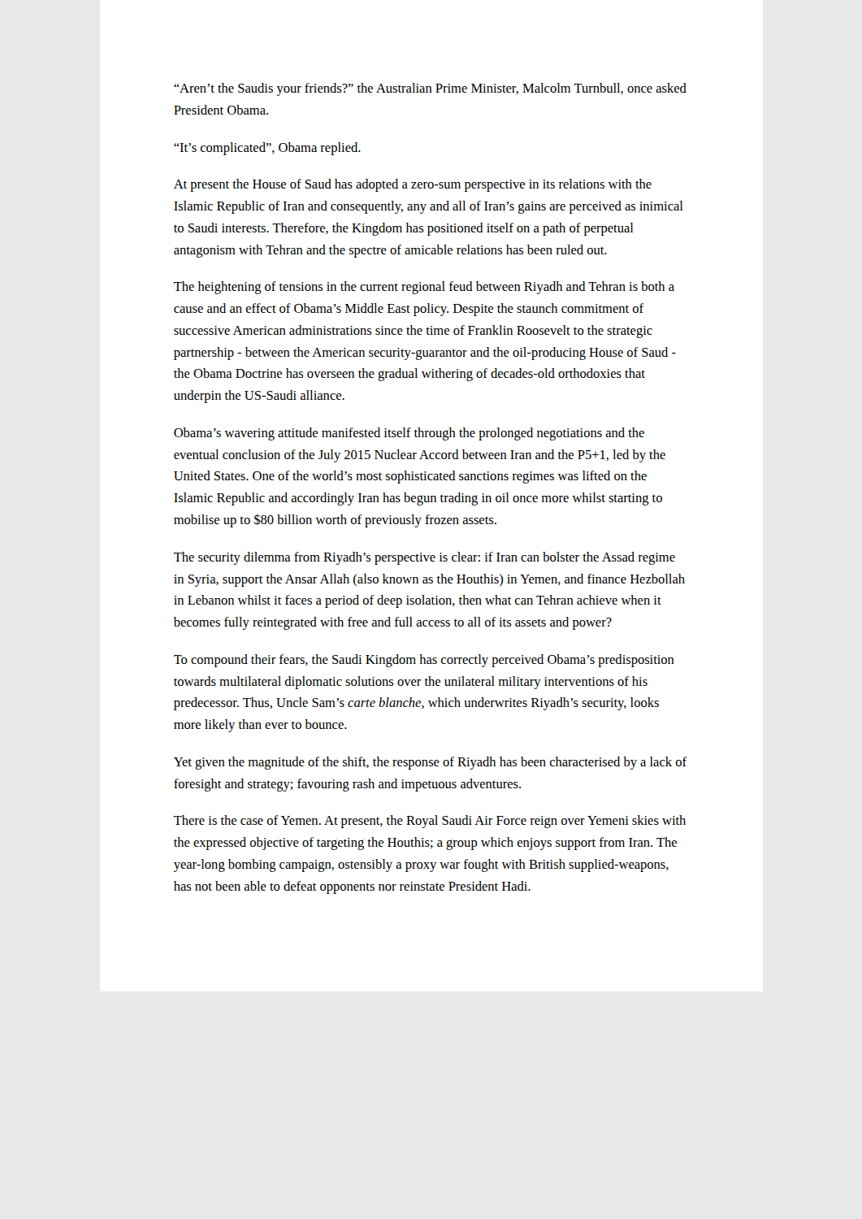“Aren’t the Saudis your friends?” the Australian Prime Minister, Malcolm Turnbull, once asked President Obama.
“It’s complicated”, Obama replied.
At present the House of Saud has adopted a zero-sum perspective in its relations with the Islamic Republic of Iran and consequently, any and all of Iran’s gains are perceived as inimical to Saudi interests. Therefore, the Kingdom has positioned itself on a path of perpetual antagonism with Tehran and the spectre of amicable relations has been ruled out.
The heightening of tensions in the current regional feud between Riyadh and Tehran is both a cause and an effect of Obama’s Middle East policy. Despite the staunch commitment of successive American administrations since the time of Franklin Roosevelt to the strategic partnership - between the American security-guarantor and the oil-producing House of Saud - the Obama Doctrine has overseen the gradual withering of decades-old orthodoxies that underpin the US-Saudi alliance.
Obama’s wavering attitude manifested itself through the prolonged negotiations and the eventual conclusion of the July 2015 Nuclear Accord between Iran and the P5+1, led by the United States. One of the world’s most sophisticated sanctions regimes was lifted on the Islamic Republic and accordingly Iran has begun trading in oil once more whilst starting to mobilise up to $80 billion worth of previously frozen assets.
The security dilemma from Riyadh’s perspective is clear: if Iran can bolster the Assad regime in Syria, support the Ansar Allah (also known as the Houthis) in Yemen, and finance Hezbollah in Lebanon whilst it faces a period of deep isolation, then what can Tehran achieve when it becomes fully reintegrated with free and full access to all of its assets and power?
To compound their fears, the Saudi Kingdom has correctly perceived Obama’s predisposition towards multilateral diplomatic solutions over the unilateral military interventions of his predecessor. Thus, Uncle Sam’s carte blanche, which underwrites Riyadh’s security, looks more likely than ever to bounce.
Yet given the magnitude of the shift, the response of Riyadh has been characterised by a lack of foresight and strategy; favouring rash and impetuous adventures.
There is the case of Yemen. At present, the Royal Saudi Air Force reign over Yemeni skies with the expressed objective of targeting the Houthis; a group which enjoys support from Iran. The year-long bombing campaign, ostensibly a proxy war fought with British supplied-weapons, has not been able to defeat opponents nor reinstate President Hadi.